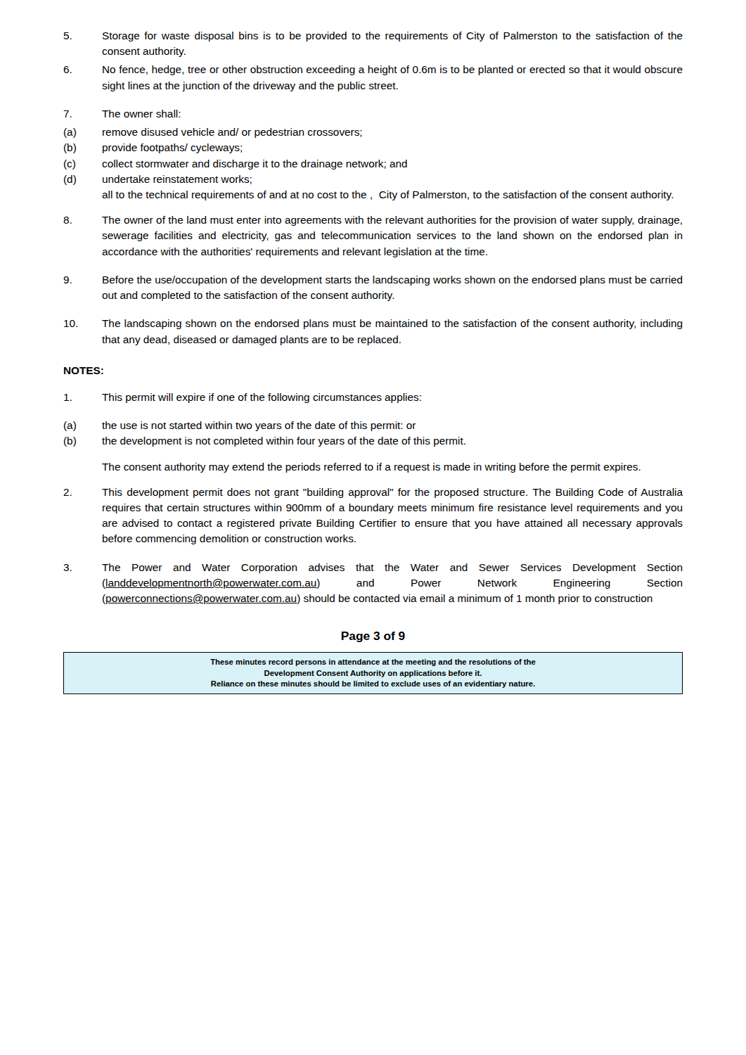5. Storage for waste disposal bins is to be provided to the requirements of City of Palmerston to the satisfaction of the consent authority.
6. No fence, hedge, tree or other obstruction exceeding a height of 0.6m is to be planted or erected so that it would obscure sight lines at the junction of the driveway and the public street.
7. The owner shall:
(a) remove disused vehicle and/ or pedestrian crossovers;
(b) provide footpaths/ cycleways;
(c) collect stormwater and discharge it to the drainage network; and
(d) undertake reinstatement works;
all to the technical requirements of and at no cost to the , City of Palmerston, to the satisfaction of the consent authority.
8. The owner of the land must enter into agreements with the relevant authorities for the provision of water supply, drainage, sewerage facilities and electricity, gas and telecommunication services to the land shown on the endorsed plan in accordance with the authorities' requirements and relevant legislation at the time.
9. Before the use/occupation of the development starts the landscaping works shown on the endorsed plans must be carried out and completed to the satisfaction of the consent authority.
10. The landscaping shown on the endorsed plans must be maintained to the satisfaction of the consent authority, including that any dead, diseased or damaged plants are to be replaced.
NOTES:
1. This permit will expire if one of the following circumstances applies:
(a) the use is not started within two years of the date of this permit: or
(b) the development is not completed within four years of the date of this permit.
The consent authority may extend the periods referred to if a request is made in writing before the permit expires.
2. This development permit does not grant "building approval" for the proposed structure. The Building Code of Australia requires that certain structures within 900mm of a boundary meets minimum fire resistance level requirements and you are advised to contact a registered private Building Certifier to ensure that you have attained all necessary approvals before commencing demolition or construction works.
3. The Power and Water Corporation advises that the Water and Sewer Services Development Section (landdevelopmentnorth@powerwater.com.au) and Power Network Engineering Section (powerconnections@powerwater.com.au) should be contacted via email a minimum of 1 month prior to construction
Page 3 of 9
These minutes record persons in attendance at the meeting and the resolutions of the
Development Consent Authority on applications before it.
Reliance on these minutes should be limited to exclude uses of an evidentiary nature.